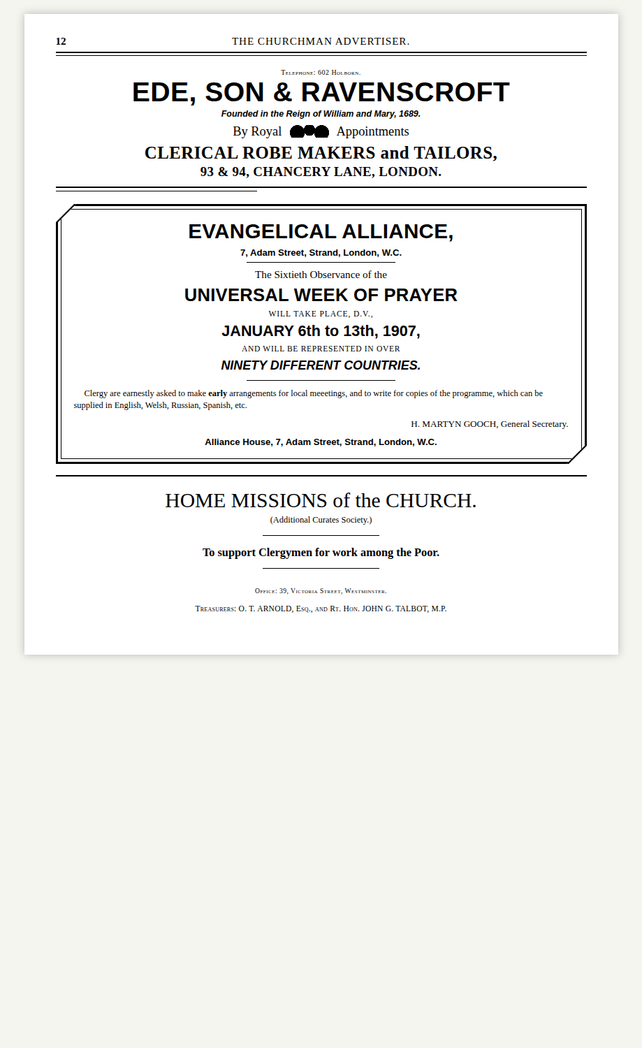12
The Churchman Advertiser.
Telephone: 602 Holborn.
EDE, SON & RAVENSCROFT
Founded in the Reign of William and Mary, 1689.
By Royal Appointments
CLERICAL ROBE MAKERS and TAILORS,
93 & 94, CHANCERY LANE, LONDON.
EVANGELICAL ALLIANCE,
7, Adam Street, Strand, London, W.C.
The Sixtieth Observance of the
UNIVERSAL WEEK OF PRAYER
WILL TAKE PLACE, D.V.,
JANUARY 6th to 13th, 1907,
AND WILL BE REPRESENTED IN OVER
NINETY DIFFERENT COUNTRIES.
Clergy are earnestly asked to make early arrangements for local meeetings, and to write for copies of the programme, which can be supplied in English, Welsh, Russian, Spanish, etc.
H. MARTYN GOOCH, General Secretary.
Alliance House, 7, Adam Street, Strand, London, W.C.
HOME MISSIONS of the CHURCH.
(Additional Curates Society.)
To support Clergymen for work among the Poor.
Office: 39, Victoria Street, Westminster.
Treasurers: O. T. ARNOLD, Esq., and Rt. Hon. JOHN G. TALBOT, M.P.